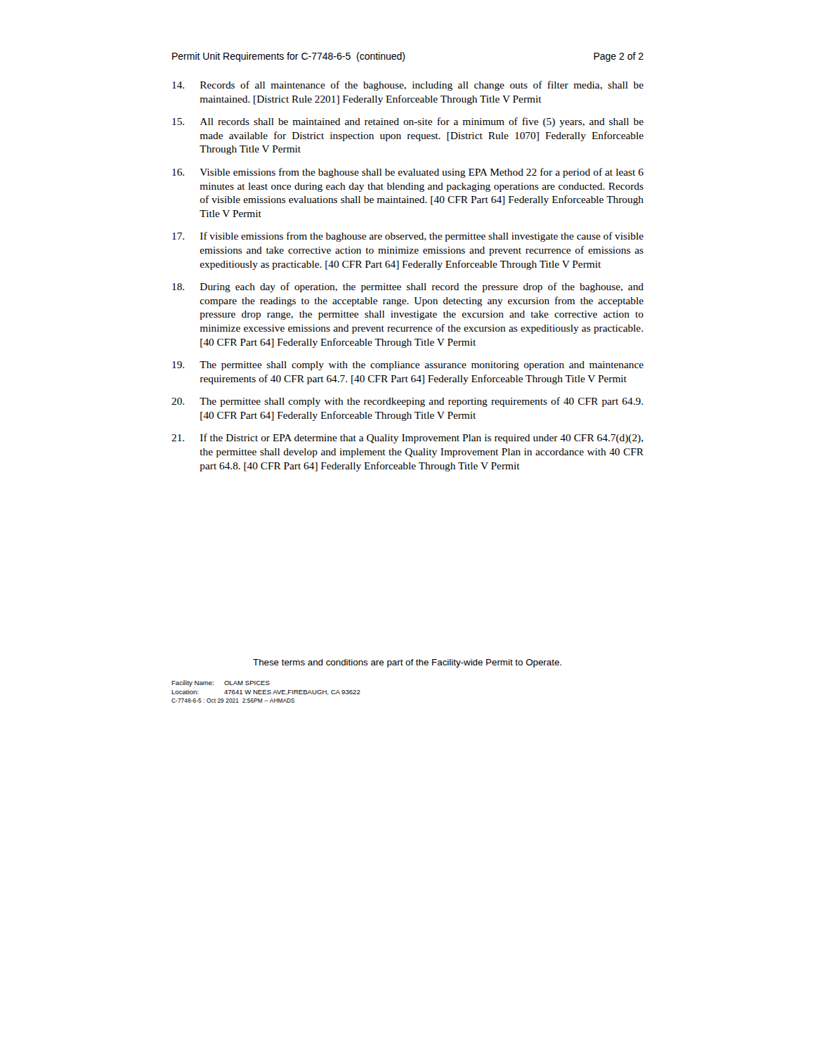Permit Unit Requirements for C-7748-6-5 (continued)
Page 2 of 2
14. Records of all maintenance of the baghouse, including all change outs of filter media, shall be maintained. [District Rule 2201] Federally Enforceable Through Title V Permit
15. All records shall be maintained and retained on-site for a minimum of five (5) years, and shall be made available for District inspection upon request. [District Rule 1070] Federally Enforceable Through Title V Permit
16. Visible emissions from the baghouse shall be evaluated using EPA Method 22 for a period of at least 6 minutes at least once during each day that blending and packaging operations are conducted. Records of visible emissions evaluations shall be maintained. [40 CFR Part 64] Federally Enforceable Through Title V Permit
17. If visible emissions from the baghouse are observed, the permittee shall investigate the cause of visible emissions and take corrective action to minimize emissions and prevent recurrence of emissions as expeditiously as practicable. [40 CFR Part 64] Federally Enforceable Through Title V Permit
18. During each day of operation, the permittee shall record the pressure drop of the baghouse, and compare the readings to the acceptable range. Upon detecting any excursion from the acceptable pressure drop range, the permittee shall investigate the excursion and take corrective action to minimize excessive emissions and prevent recurrence of the excursion as expeditiously as practicable. [40 CFR Part 64] Federally Enforceable Through Title V Permit
19. The permittee shall comply with the compliance assurance monitoring operation and maintenance requirements of 40 CFR part 64.7. [40 CFR Part 64] Federally Enforceable Through Title V Permit
20. The permittee shall comply with the recordkeeping and reporting requirements of 40 CFR part 64.9. [40 CFR Part 64] Federally Enforceable Through Title V Permit
21. If the District or EPA determine that a Quality Improvement Plan is required under 40 CFR 64.7(d)(2), the permittee shall develop and implement the Quality Improvement Plan in accordance with 40 CFR part 64.8. [40 CFR Part 64] Federally Enforceable Through Title V Permit
These terms and conditions are part of the Facility-wide Permit to Operate.
Facility Name: OLAM SPICES Location: 47641 W NEES AVE,FIREBAUGH, CA 93622 C-7748-6-5 : Oct 29 2021 2:56PM -- AHMADS